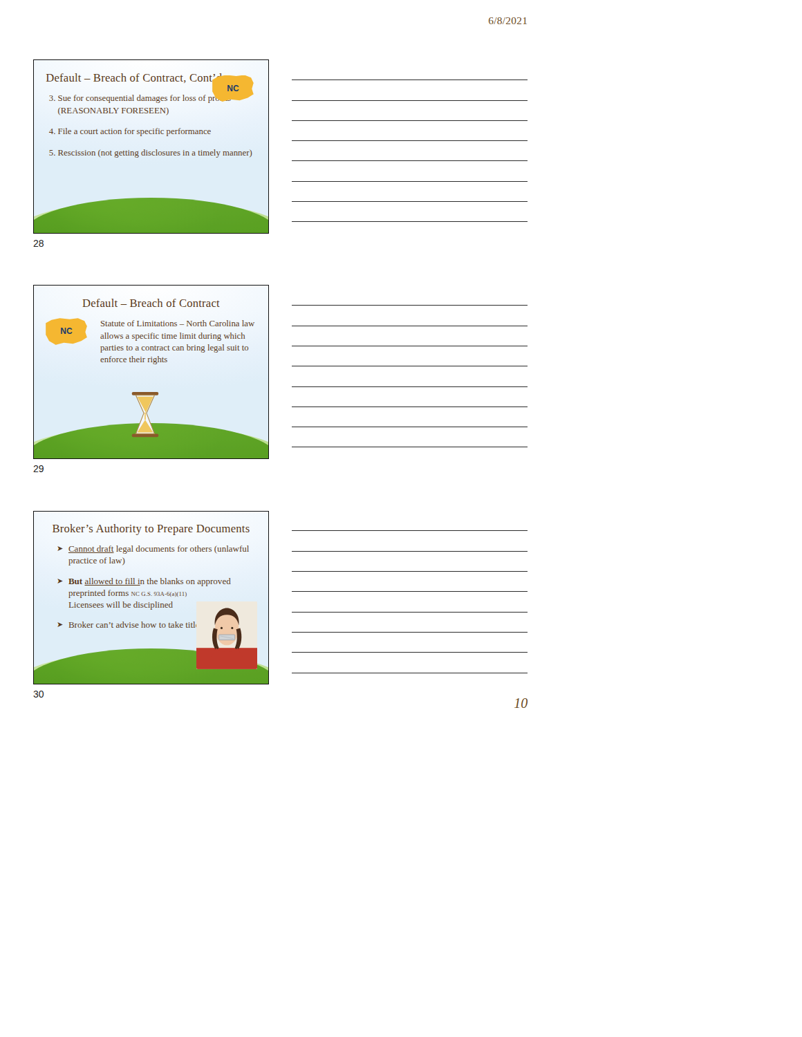6/8/2021
NC
Default – Breach of Contract, Cont’d
Sue for consequential damages for loss of profits (REASONABLY FORESEEN)
File a court action for specific performance
Rescission (not getting disclosures in a timely manner)
28
Default – Breach of Contract
NC Statute of Limitations – North Carolina law allows a specific time limit during which parties to a contract can bring legal suit to enforce their rights
29
Broker’s Authority to Prepare Documents
Cannot draft legal documents for others (unlawful practice of law)
But allowed to fill in the blanks on approved preprinted forms NC G.S. 93A-6(a)(11)
Licensees will be disciplined
Broker can’t advise how to take title to property
30
10